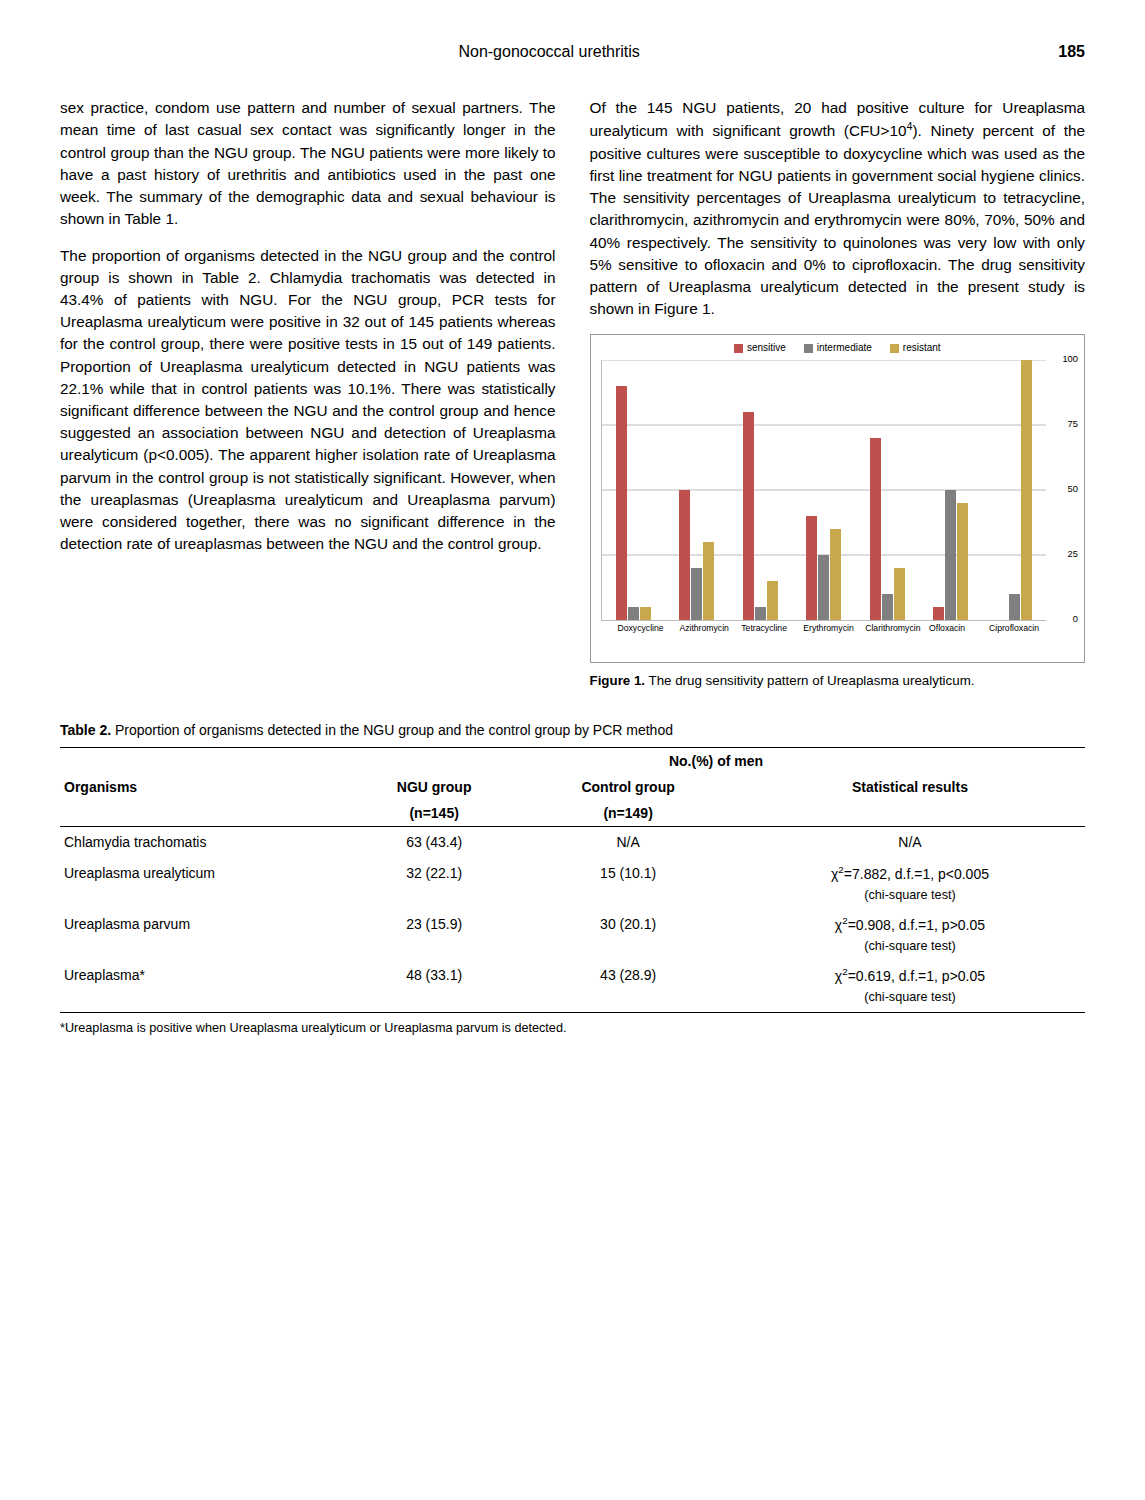Non-gonococcal urethritis
185
sex practice, condom use pattern and number of sexual partners. The mean time of last casual sex contact was significantly longer in the control group than the NGU group. The NGU patients were more likely to have a past history of urethritis and antibiotics used in the past one week. The summary of the demographic data and sexual behaviour is shown in Table 1.
The proportion of organisms detected in the NGU group and the control group is shown in Table 2. Chlamydia trachomatis was detected in 43.4% of patients with NGU. For the NGU group, PCR tests for Ureaplasma urealyticum were positive in 32 out of 145 patients whereas for the control group, there were positive tests in 15 out of 149 patients. Proportion of Ureaplasma urealyticum detected in NGU patients was 22.1% while that in control patients was 10.1%. There was statistically significant difference between the NGU and the control group and hence suggested an association between NGU and detection of Ureaplasma urealyticum (p<0.005). The apparent higher isolation rate of Ureaplasma parvum in the control group is not statistically significant. However, when the ureaplasmas (Ureaplasma urealyticum and Ureaplasma parvum) were considered together, there was no significant difference in the detection rate of ureaplasmas between the NGU and the control group.
Of the 145 NGU patients, 20 had positive culture for Ureaplasma urealyticum with significant growth (CFU>104). Ninety percent of the positive cultures were susceptible to doxycycline which was used as the first line treatment for NGU patients in government social hygiene clinics. The sensitivity percentages of Ureaplasma urealyticum to tetracycline, clarithromycin, azithromycin and erythromycin were 80%, 70%, 50% and 40% respectively. The sensitivity to quinolones was very low with only 5% sensitive to ofloxacin and 0% to ciprofloxacin. The drug sensitivity pattern of Ureaplasma urealyticum detected in the present study is shown in Figure 1.
sensitive intermediate resistant
100 75 50 25 0
Doxycycline Azithromycin Tetracycline Erythromycin Clarithromycin Ofloxacin Ciprofloxacin
Figure 1. The drug sensitivity pattern of Ureaplasma urealyticum.
Table 2. Proportion of organisms detected in the NGU group and the control group by PCR method
| | No.(%) of men |
| --- | --- |
| Organisms | NGU group | Control group | Statistical results |
| | (n=145) | (n=149) | |
| Chlamydia trachomatis | 63 (43.4) | N/A | N/A |
| Ureaplasma urealyticum | 32 (22.1) | 15 (10.1) | χ 2 =7.882, d.f.=1, p<0.005 (chi-square test) |
| Ureaplasma parvum | 23 (15.9) | 30 (20.1) | χ 2 =0.908, d.f.=1, p>0.05 (chi-square test) |
| Ureaplasma* | 48 (33.1) | 43 (28.9) | χ 2 =0.619, d.f.=1, p>0.05 (chi-square test) |
*Ureaplasma is positive when Ureaplasma urealyticum or Ureaplasma parvum is detected.